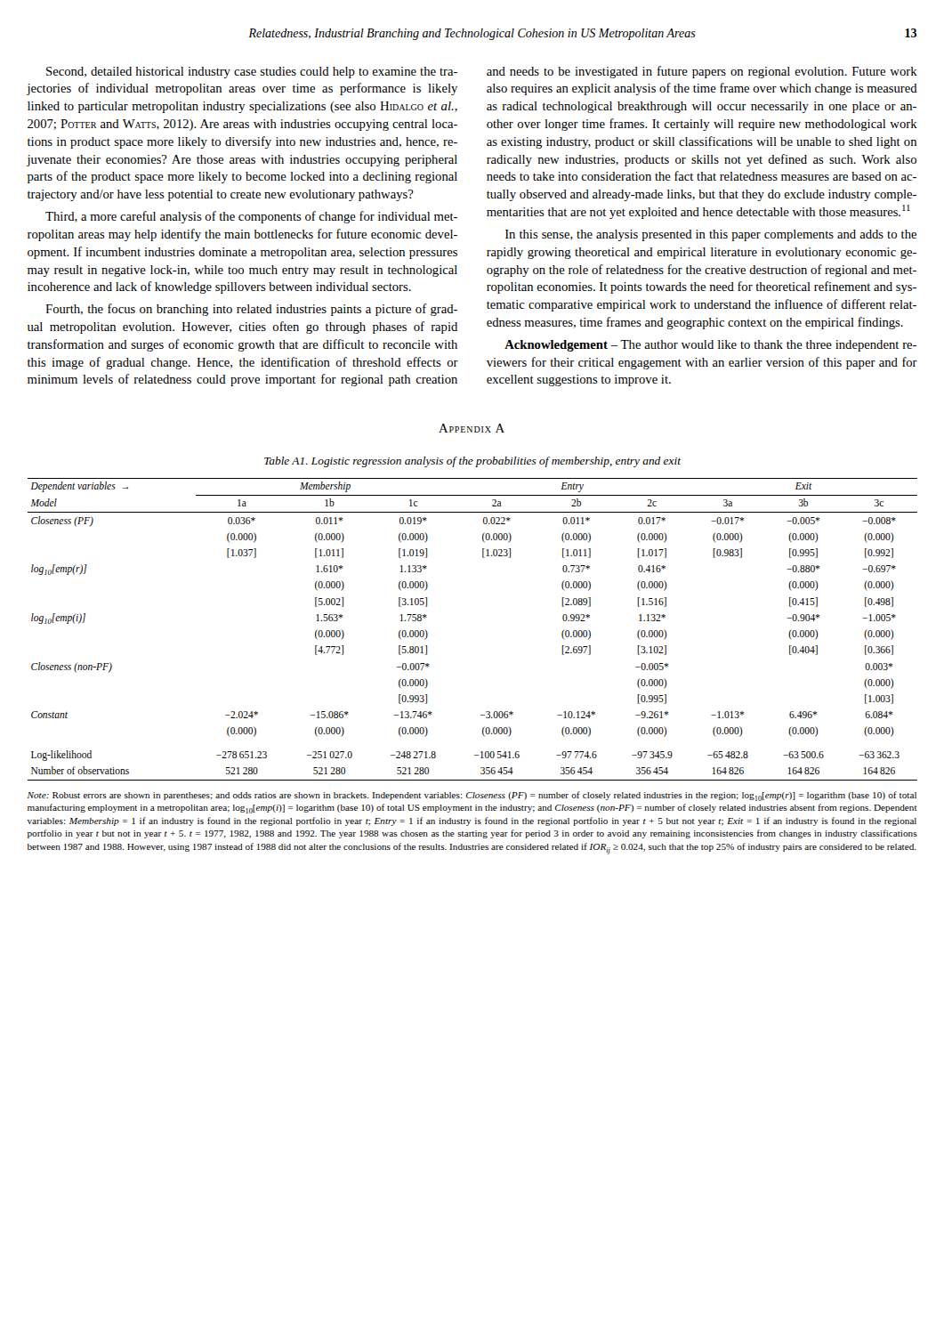Relatedness, Industrial Branching and Technological Cohesion in US Metropolitan Areas 13
Second, detailed historical industry case studies could help to examine the trajectories of individual metropolitan areas over time as performance is likely linked to particular metropolitan industry specializations (see also Hidalgo et al., 2007; Potter and Watts, 2012). Are areas with industries occupying central locations in product space more likely to diversify into new industries and, hence, rejuvenate their economies? Are those areas with industries occupying peripheral parts of the product space more likely to become locked into a declining regional trajectory and/or have less potential to create new evolutionary pathways?
Third, a more careful analysis of the components of change for individual metropolitan areas may help identify the main bottlenecks for future economic development. If incumbent industries dominate a metropolitan area, selection pressures may result in negative lock-in, while too much entry may result in technological incoherence and lack of knowledge spillovers between individual sectors.
Fourth, the focus on branching into related industries paints a picture of gradual metropolitan evolution. However, cities often go through phases of rapid transformation and surges of economic growth that are difficult to reconcile with this image of gradual change. Hence, the identification of threshold effects or minimum levels of relatedness could prove important for regional path creation and needs to be investigated in future papers on regional evolution. Future work also requires an explicit analysis of the time frame over which change is measured as radical technological breakthrough will occur necessarily in one place or another over longer time frames. It certainly will require new methodological work as existing industry, product or skill classifications will be unable to shed light on radically new industries, products or skills not yet defined as such. Work also needs to take into consideration the fact that relatedness measures are based on actually observed and already-made links, but that they do exclude industry complementarities that are not yet exploited and hence detectable with those measures.11
In this sense, the analysis presented in this paper complements and adds to the rapidly growing theoretical and empirical literature in evolutionary economic geography on the role of relatedness for the creative destruction of regional and metropolitan economies. It points towards the need for theoretical refinement and systematic comparative empirical work to understand the influence of different relatedness measures, time frames and geographic context on the empirical findings.
Acknowledgement – The author would like to thank the three independent reviewers for their critical engagement with an earlier version of this paper and for excellent suggestions to improve it.
Appendix A
Table A1. Logistic regression analysis of the probabilities of membership, entry and exit
| Dependent variables → | Membership | Entry | Exit |
| Model | 1a | 1b | 1c | 2a | 2b | 2c | 3a | 3b | 3c |
| Closeness (PF) | 0.036* | 0.011* | 0.019* | 0.022* | 0.011* | 0.017* | −0.017* | −0.005* | −0.008* |
| | (0.000) | (0.000) | (0.000) | (0.000) | (0.000) | (0.000) | (0.000) | (0.000) | (0.000) |
| | [1.037] | [1.011] | [1.019] | [1.023] | [1.011] | [1.017] | [0.983] | [0.995] | [0.992] |
| log 10 [emp(r)] | | 1.610* | 1.133* | | 0.737* | 0.416* | | −0.880* | −0.697* |
| | | (0.000) | (0.000) | | (0.000) | (0.000) | | (0.000) | (0.000) |
| | | [5.002] | [3.105] | | [2.089] | [1.516] | | [0.415] | [0.498] |
| log 10 [emp(i)] | | 1.563* | 1.758* | | 0.992* | 1.132* | | −0.904* | −1.005* |
| | | (0.000) | (0.000) | | (0.000) | (0.000) | | (0.000) | (0.000) |
| | | [4.772] | [5.801] | | [2.697] | [3.102] | | [0.404] | [0.366] |
| Closeness (non-PF) | | | −0.007* | | | −0.005* | | | 0.003* |
| | | | (0.000) | | | (0.000) | | | (0.000) |
| | | | [0.993] | | | [0.995] | | | [1.003] |
| Constant | −2.024* | −15.086* | −13.746* | −3.006* | −10.124* | −9.261* | −1.013* | 6.496* | 6.084* |
| | (0.000) | (0.000) | (0.000) | (0.000) | (0.000) | (0.000) | (0.000) | (0.000) | (0.000) |
| Log-likelihood | −278 651.23 | −251 027.0 | −248 271.8 | −100 541.6 | −97 774.6 | −97 345.9 | −65 482.8 | −63 500.6 | −63 362.3 |
| Number of observations | 521 280 | 521 280 | 521 280 | 356 454 | 356 454 | 356 454 | 164 826 | 164 826 | 164 826 |
Note: Robust errors are shown in parentheses; and odds ratios are shown in brackets. Independent variables: Closeness (PF) = number of closely related industries in the region; log10[emp(r)] = logarithm (base 10) of total manufacturing employment in a metropolitan area; log10[emp(i)] = logarithm (base 10) of total US employment in the industry; and Closeness (non-PF) = number of closely related industries absent from regions. Dependent variables: Membership = 1 if an industry is found in the regional portfolio in year t; Entry = 1 if an industry is found in the regional portfolio in year t + 5 but not year t; Exit = 1 if an industry is found in the regional portfolio in year t but not in year t + 5. t = 1977, 1982, 1988 and 1992. The year 1988 was chosen as the starting year for period 3 in order to avoid any remaining inconsistencies from changes in industry classifications between 1987 and 1988. However, using 1987 instead of 1988 did not alter the conclusions of the results. Industries are considered related if IORij ≥ 0.024, such that the top 25% of industry pairs are considered to be related.